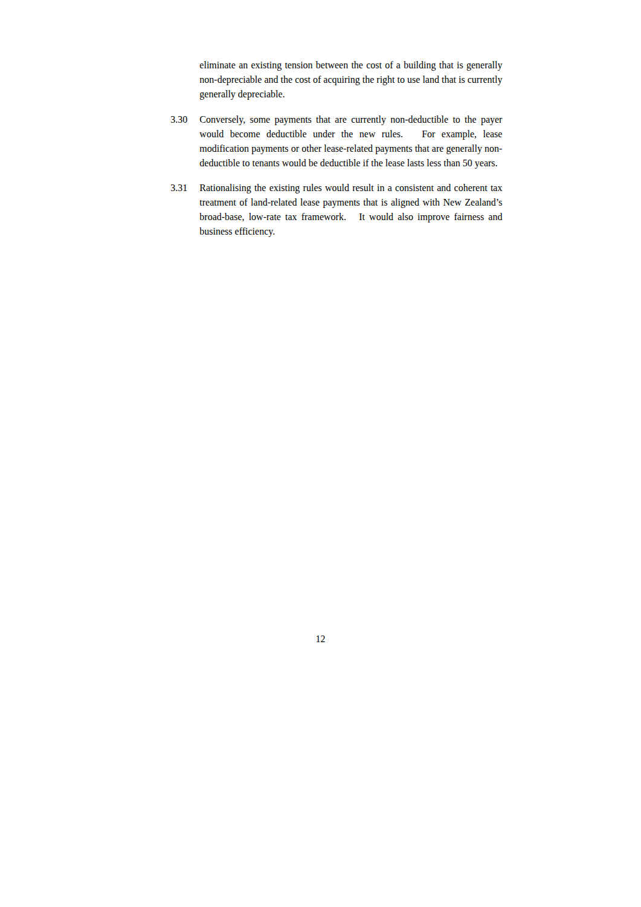eliminate an existing tension between the cost of a building that is generally non-depreciable and the cost of acquiring the right to use land that is currently generally depreciable.
3.30
Conversely, some payments that are currently non-deductible to the payer would become deductible under the new rules. For example, lease modification payments or other lease-related payments that are generally non-deductible to tenants would be deductible if the lease lasts less than 50 years.
3.31
Rationalising the existing rules would result in a consistent and coherent tax treatment of land-related lease payments that is aligned with New Zealand’s broad-base, low-rate tax framework. It would also improve fairness and business efficiency.
12